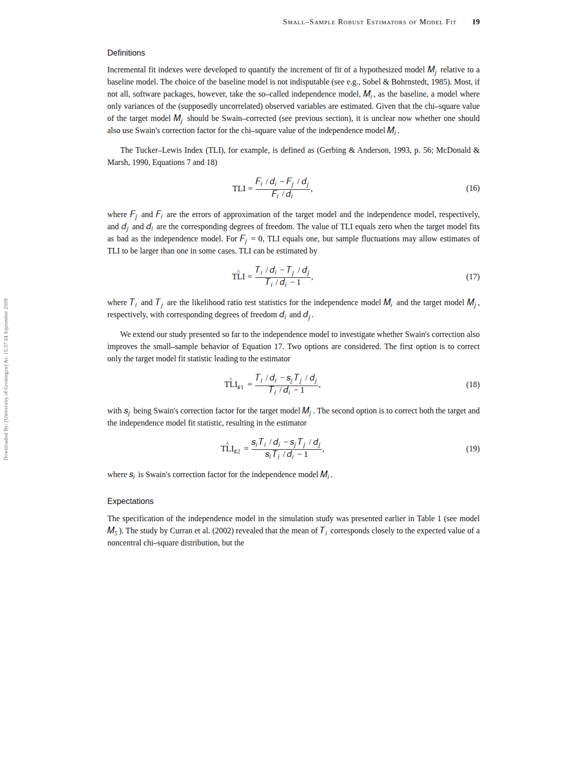Downloaded By: [University of Groningen] At: 15:37 24 September 2009
Small–Sample Robust Estimators of Model Fit 19
Definitions
Incremental fit indexes were developed to quantify the increment of fit of a hypothesized model Mj relative to a baseline model. The choice of the baseline model is not indisputable (see e.g., Sobel & Bohrnstedt, 1985). Most, if not all, software packages, however, take the so–called independence model, Mi, as the baseline, a model where only variances of the (supposedly uncorrelated) observed variables are estimated. Given that the chi–square value of the target model Mj should be Swain–corrected (see previous section), it is unclear now whether one should also use Swain's correction factor for the chi–square value of the independence model Mi.
The Tucker–Lewis Index (TLI), for example, is defined as (Gerbing & Anderson, 1993, p. 56; McDonald & Marsh, 1990, Equations 7 and 18)
TLI = Fi/di − Fj/dj Fi/di ,
(16)
where Fj and Fi are the errors of approximation of the target model and the independence model, respectively, and dj and di are the corresponding degrees of freedom. The value of TLI equals zero when the target model fits as bad as the independence model. For Fj=0, TLI equals one, but sample fluctuations may allow estimates of TLI to be larger than one in some cases. TLI can be estimated by
TLI^ = Ti/di − Tj/dj Ti/di −1 ,
(17)
where Ti and Tj are the likelihood ratio test statistics for the independence model Mi and the target model Mj, respectively, with corresponding degrees of freedom di and dj.
We extend our study presented so far to the independence model to investigate whether Swain's correction also improves the small–sample behavior of Equation 17. Two options are considered. The first option is to correct only the target model fit statistic leading to the estimator
TLI^s1 = Ti/di − sjTj/dj Ti/di −1 ,
(18)
with sj being Swain's correction factor for the target model Mj. The second option is to correct both the target and the independence model fit statistic, resulting in the estimator
TLI^s2 = siTi/di − sjTj/dj siTi/di −1 ,
(19)
where si is Swain's correction factor for the independence model Mi.
Expectations
The specification of the independence model in the simulation study was presented earlier in Table 1 (see model M5). The study by Curran et al. (2002) revealed that the mean of Ti corresponds closely to the expected value of a noncentral chi–square distribution, but the